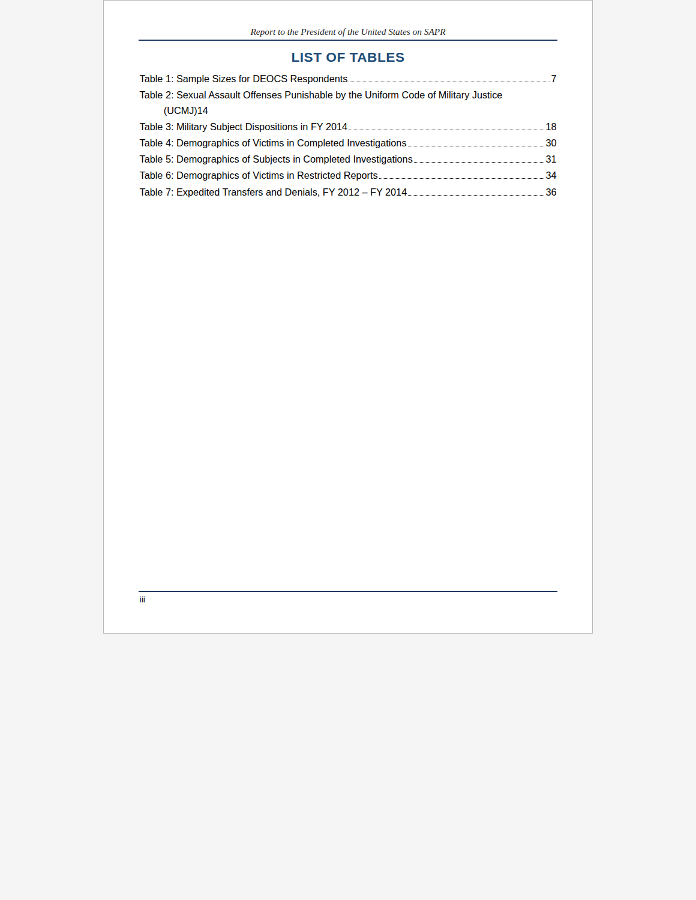Report to the President of the United States on SAPR
LIST OF TABLES
Table 1: Sample Sizes for DEOCS Respondents 7
Table 2: Sexual Assault Offenses Punishable by the Uniform Code of Military Justice
(UCMJ) 14
Table 3: Military Subject Dispositions in FY 2014 18
Table 4: Demographics of Victims in Completed Investigations 30
Table 5: Demographics of Subjects in Completed Investigations 31
Table 6: Demographics of Victims in Restricted Reports 34
Table 7: Expedited Transfers and Denials, FY 2012 – FY 2014 36
iii